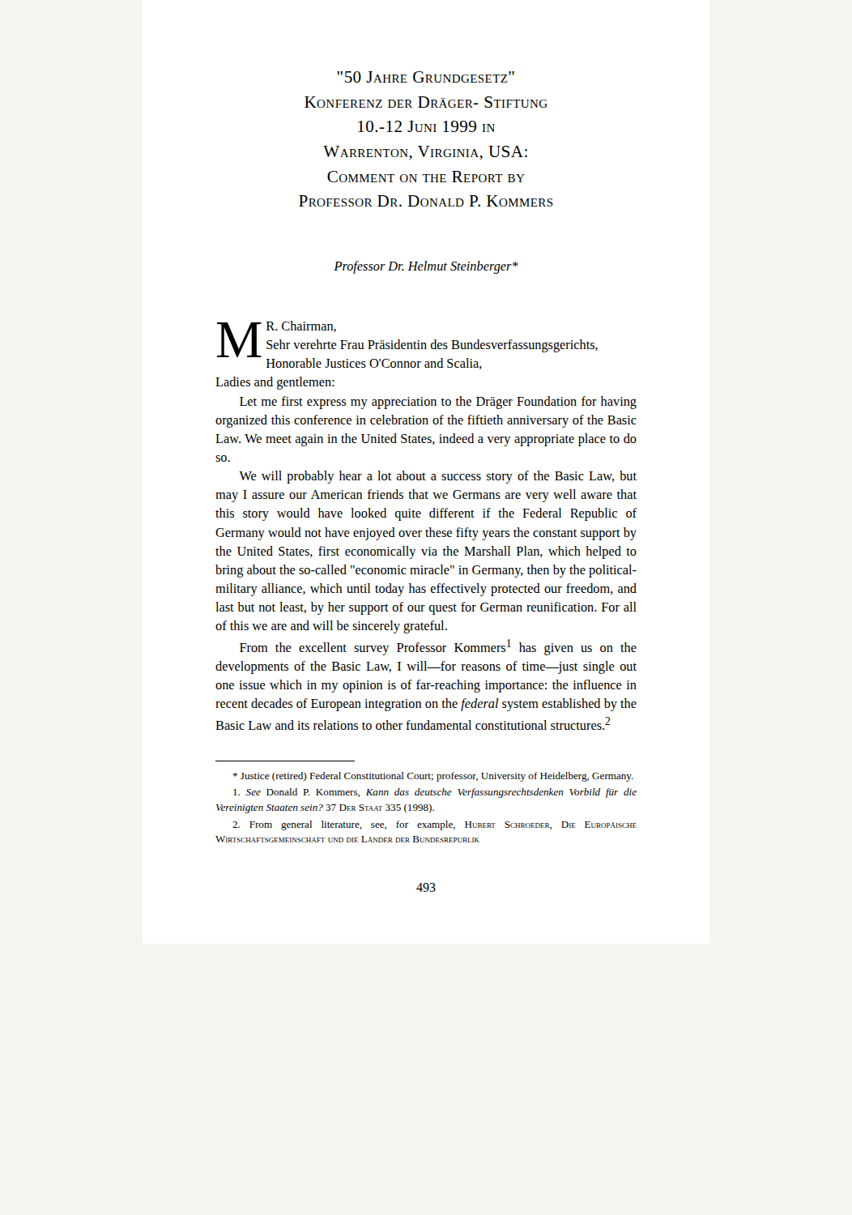"50 Jahre Grundgesetz" Konferenz der Dräger- Stiftung 10.-12 Juni 1999 in Warrenton, Virginia, USA: Comment on the Report by Professor Dr. Donald P. Kommers
Professor Dr. Helmut Steinberger*
M
R. Chairman,
Sehr verehrte Frau Präsidentin des Bundesverfassungsgerichts,
Honorable Justices O'Connor and Scalia,
Ladies and gentlemen:
Let me first express my appreciation to the Dräger Foundation for having organized this conference in celebration of the fiftieth anniversary of the Basic Law. We meet again in the United States, indeed a very appropriate place to do so.
We will probably hear a lot about a success story of the Basic Law, but may I assure our American friends that we Germans are very well aware that this story would have looked quite different if the Federal Republic of Germany would not have enjoyed over these fifty years the constant support by the United States, first economically via the Marshall Plan, which helped to bring about the so-called "economic miracle" in Germany, then by the political-military alliance, which until today has effectively protected our freedom, and last but not least, by her support of our quest for German reunification. For all of this we are and will be sincerely grateful.
From the excellent survey Professor Kommers1 has given us on the developments of the Basic Law, I will—for reasons of time—just single out one issue which in my opinion is of far-reaching importance: the influence in recent decades of European integration on the federal system established by the Basic Law and its relations to other fundamental constitutional structures.2
* Justice (retired) Federal Constitutional Court; professor, University of Heidelberg, Germany.
1. See Donald P. Kommers, Kann das deutsche Verfassungsrechtsdenken Vorbild für die Vereinigten Staaten sein? 37 Der Staat 335 (1998).
2. From general literature, see, for example, Hubert Schroeder, Die Europäische Wirtschaftsgemeinschaft und die Länder der Bundesrepublik
493